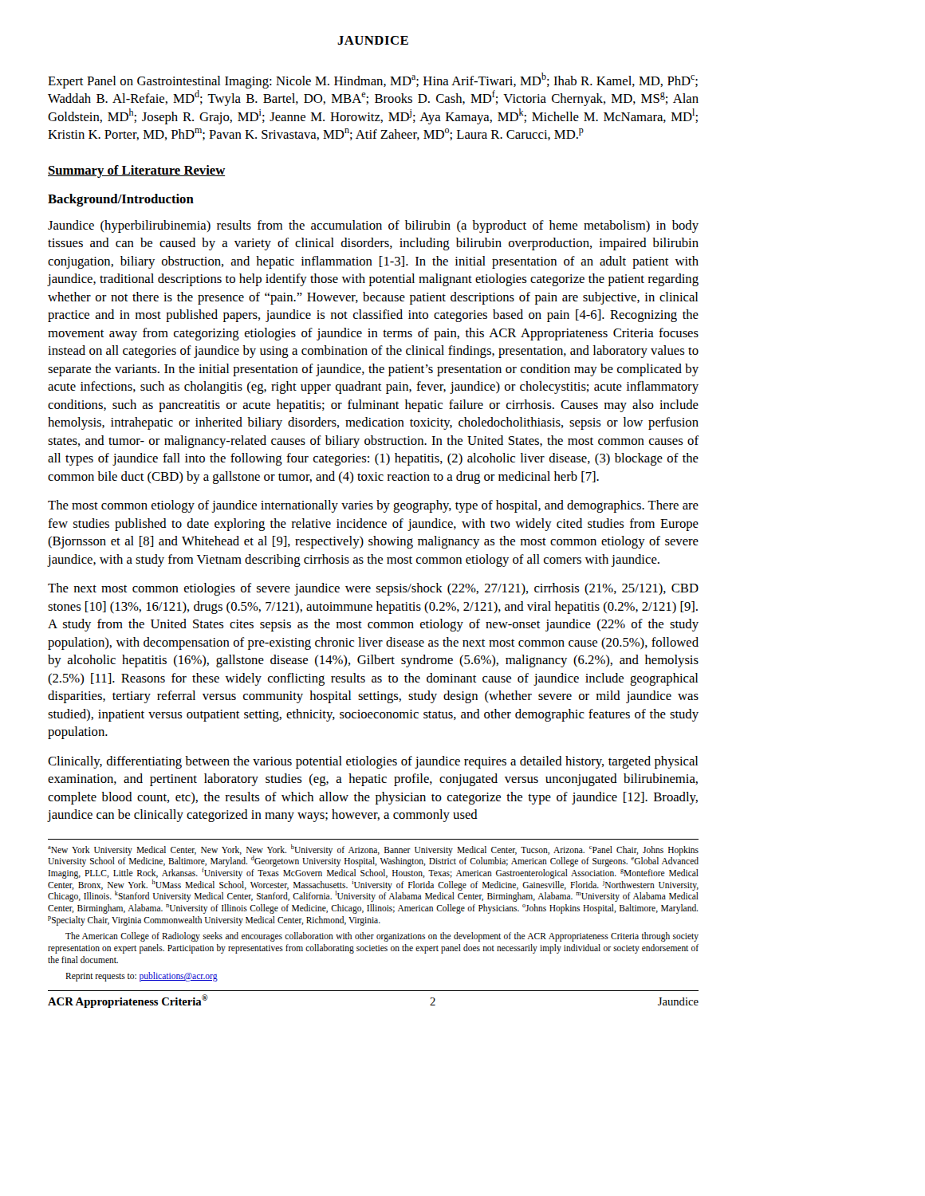JAUNDICE
Expert Panel on Gastrointestinal Imaging: Nicole M. Hindman, MDa; Hina Arif-Tiwari, MDb; Ihab R. Kamel, MD, PhDc; Waddah B. Al-Refaie, MDd; Twyla B. Bartel, DO, MBAe; Brooks D. Cash, MDf; Victoria Chernyak, MD, MSg; Alan Goldstein, MDh; Joseph R. Grajo, MDi; Jeanne M. Horowitz, MDj; Aya Kamaya, MDk; Michelle M. McNamara, MDl; Kristin K. Porter, MD, PhDm; Pavan K. Srivastava, MDn; Atif Zaheer, MDo; Laura R. Carucci, MD.p
Summary of Literature Review
Background/Introduction
Jaundice (hyperbilirubinemia) results from the accumulation of bilirubin (a byproduct of heme metabolism) in body tissues and can be caused by a variety of clinical disorders, including bilirubin overproduction, impaired bilirubin conjugation, biliary obstruction, and hepatic inflammation [1-3]. In the initial presentation of an adult patient with jaundice, traditional descriptions to help identify those with potential malignant etiologies categorize the patient regarding whether or not there is the presence of “pain.” However, because patient descriptions of pain are subjective, in clinical practice and in most published papers, jaundice is not classified into categories based on pain [4-6]. Recognizing the movement away from categorizing etiologies of jaundice in terms of pain, this ACR Appropriateness Criteria focuses instead on all categories of jaundice by using a combination of the clinical findings, presentation, and laboratory values to separate the variants. In the initial presentation of jaundice, the patient’s presentation or condition may be complicated by acute infections, such as cholangitis (eg, right upper quadrant pain, fever, jaundice) or cholecystitis; acute inflammatory conditions, such as pancreatitis or acute hepatitis; or fulminant hepatic failure or cirrhosis. Causes may also include hemolysis, intrahepatic or inherited biliary disorders, medication toxicity, choledocholithiasis, sepsis or low perfusion states, and tumor- or malignancy-related causes of biliary obstruction. In the United States, the most common causes of all types of jaundice fall into the following four categories: (1) hepatitis, (2) alcoholic liver disease, (3) blockage of the common bile duct (CBD) by a gallstone or tumor, and (4) toxic reaction to a drug or medicinal herb [7].
The most common etiology of jaundice internationally varies by geography, type of hospital, and demographics. There are few studies published to date exploring the relative incidence of jaundice, with two widely cited studies from Europe (Bjornsson et al [8] and Whitehead et al [9], respectively) showing malignancy as the most common etiology of severe jaundice, with a study from Vietnam describing cirrhosis as the most common etiology of all comers with jaundice.
The next most common etiologies of severe jaundice were sepsis/shock (22%, 27/121), cirrhosis (21%, 25/121), CBD stones [10] (13%, 16/121), drugs (0.5%, 7/121), autoimmune hepatitis (0.2%, 2/121), and viral hepatitis (0.2%, 2/121) [9]. A study from the United States cites sepsis as the most common etiology of new-onset jaundice (22% of the study population), with decompensation of pre-existing chronic liver disease as the next most common cause (20.5%), followed by alcoholic hepatitis (16%), gallstone disease (14%), Gilbert syndrome (5.6%), malignancy (6.2%), and hemolysis (2.5%) [11]. Reasons for these widely conflicting results as to the dominant cause of jaundice include geographical disparities, tertiary referral versus community hospital settings, study design (whether severe or mild jaundice was studied), inpatient versus outpatient setting, ethnicity, socioeconomic status, and other demographic features of the study population.
Clinically, differentiating between the various potential etiologies of jaundice requires a detailed history, targeted physical examination, and pertinent laboratory studies (eg, a hepatic profile, conjugated versus unconjugated bilirubinemia, complete blood count, etc), the results of which allow the physician to categorize the type of jaundice [12]. Broadly, jaundice can be clinically categorized in many ways; however, a commonly used
aNew York University Medical Center, New York, New York. bUniversity of Arizona, Banner University Medical Center, Tucson, Arizona. cPanel Chair, Johns Hopkins University School of Medicine, Baltimore, Maryland. dGeorgetown University Hospital, Washington, District of Columbia; American College of Surgeons. eGlobal Advanced Imaging, PLLC, Little Rock, Arkansas. fUniversity of Texas McGovern Medical School, Houston, Texas; American Gastroenterological Association. gMontefiore Medical Center, Bronx, New York. hUMass Medical School, Worcester, Massachusetts. iUniversity of Florida College of Medicine, Gainesville, Florida. jNorthwestern University, Chicago, Illinois. kStanford University Medical Center, Stanford, California. lUniversity of Alabama Medical Center, Birmingham, Alabama. mUniversity of Alabama Medical Center, Birmingham, Alabama. nUniversity of Illinois College of Medicine, Chicago, Illinois; American College of Physicians. oJohns Hopkins Hospital, Baltimore, Maryland. pSpecialty Chair, Virginia Commonwealth University Medical Center, Richmond, Virginia.
The American College of Radiology seeks and encourages collaboration with other organizations on the development of the ACR Appropriateness Criteria through society representation on expert panels. Participation by representatives from collaborating societies on the expert panel does not necessarily imply individual or society endorsement of the final document.
Reprint requests to: publications@acr.org
ACR Appropriateness Criteria®
2
Jaundice